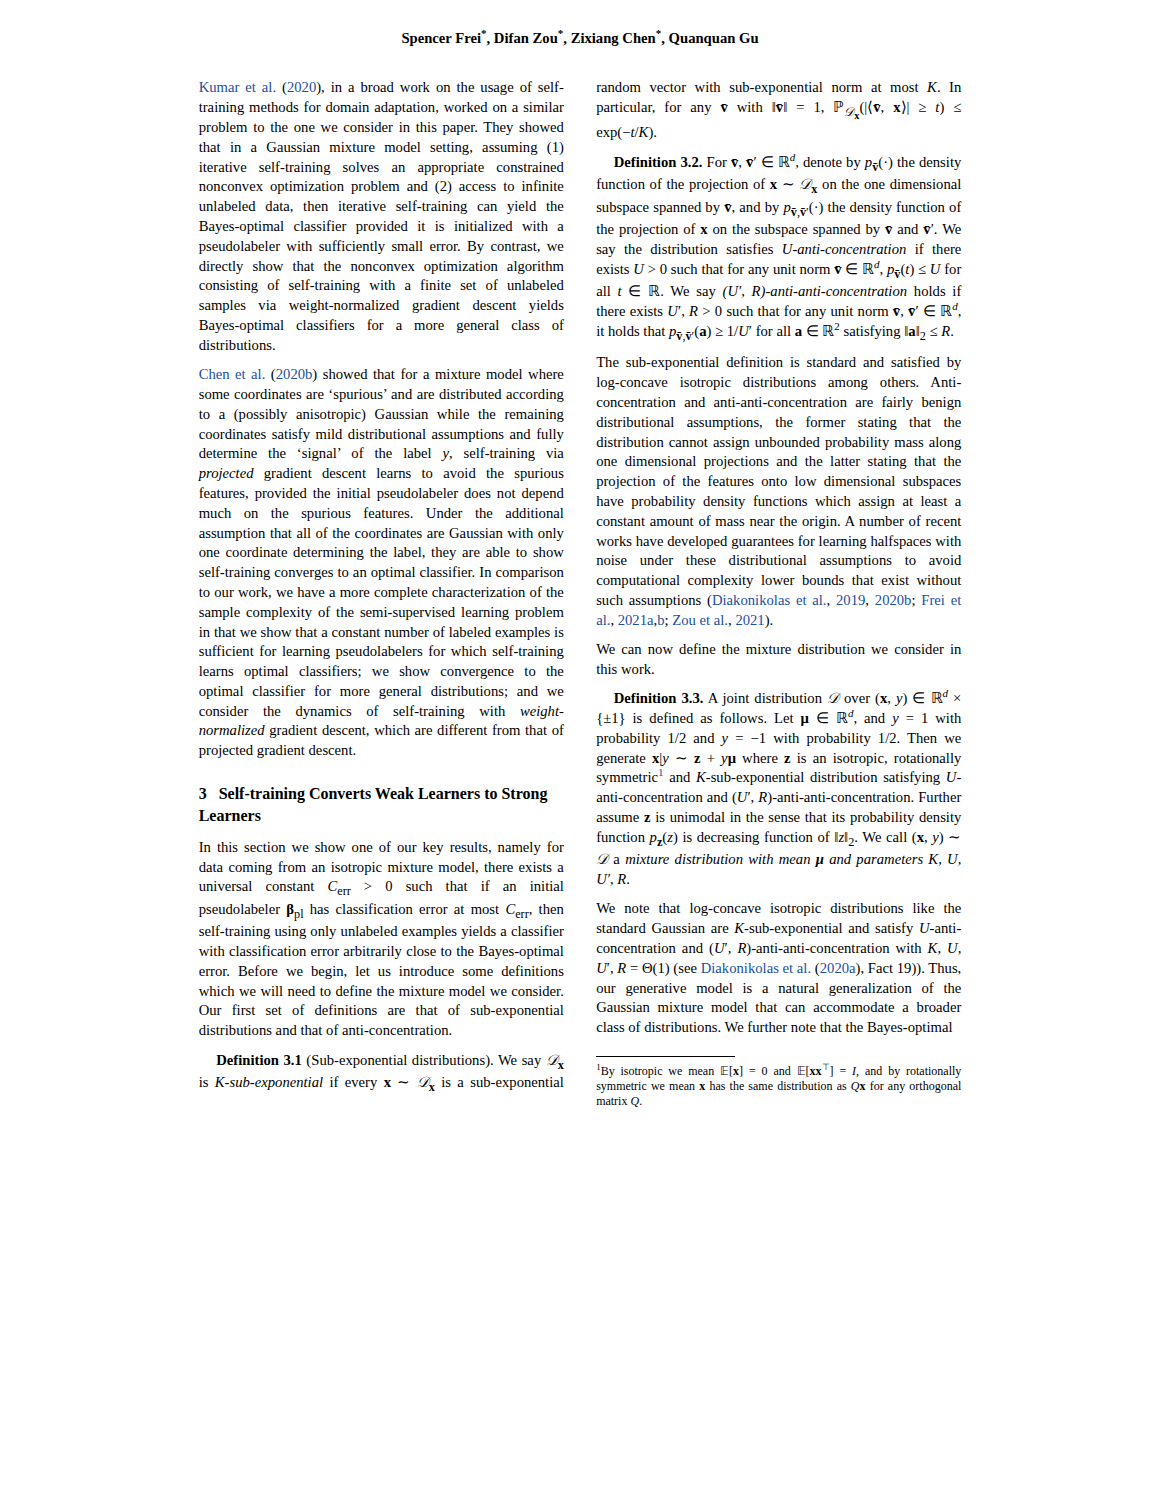Spencer Frei*, Difan Zou*, Zixiang Chen*, Quanquan Gu
Kumar et al. (2020), in a broad work on the usage of self-training methods for domain adaptation, worked on a similar problem to the one we consider in this paper. They showed that in a Gaussian mixture model setting, assuming (1) iterative self-training solves an appropriate constrained nonconvex optimization problem and (2) access to infinite unlabeled data, then iterative self-training can yield the Bayes-optimal classifier provided it is initialized with a pseudolabeler with sufficiently small error. By contrast, we directly show that the nonconvex optimization algorithm consisting of self-training with a finite set of unlabeled samples via weight-normalized gradient descent yields Bayes-optimal classifiers for a more general class of distributions.
Chen et al. (2020b) showed that for a mixture model where some coordinates are ‘spurious’ and are distributed according to a (possibly anisotropic) Gaussian while the remaining coordinates satisfy mild distributional assumptions and fully determine the ‘signal’ of the label y, self-training via projected gradient descent learns to avoid the spurious features, provided the initial pseudolabeler does not depend much on the spurious features. Under the additional assumption that all of the coordinates are Gaussian with only one coordinate determining the label, they are able to show self-training converges to an optimal classifier. In comparison to our work, we have a more complete characterization of the sample complexity of the semi-supervised learning problem in that we show that a constant number of labeled examples is sufficient for learning pseudolabelers for which self-training learns optimal classifiers; we show convergence to the optimal classifier for more general distributions; and we consider the dynamics of self-training with weight-normalized gradient descent, which are different from that of projected gradient descent.
3 Self-training Converts Weak Learners to Strong Learners
In this section we show one of our key results, namely for data coming from an isotropic mixture model, there exists a universal constant Cerr > 0 such that if an initial pseudolabeler βpl has classification error at most Cerr, then self-training using only unlabeled examples yields a classifier with classification error arbitrarily close to the Bayes-optimal error. Before we begin, let us introduce some definitions which we will need to define the mixture model we consider. Our first set of definitions are that of sub-exponential distributions and that of anti-concentration.
Definition 3.1 (Sub-exponential distributions). We say 𝒟x is K-sub-exponential if every x ∼ 𝒟x is a sub-exponential random vector with sub-exponential norm at most K. In particular, for any v̄ with ‖v̄‖ = 1, ℙ𝒟x(|⟨v̄, x⟩| ≥ t) ≤ exp(−t/K).
Definition 3.2. For v̄, v̄′ ∈ ℝd, denote by pv̄(·) the density function of the projection of x ∼ 𝒟x on the one dimensional subspace spanned by v̄, and by pv̄,v̄′(·) the density function of the projection of x on the subspace spanned by v̄ and v̄′. We say the distribution satisfies U-anti-concentration if there exists U > 0 such that for any unit norm v̄ ∈ ℝd, pv̄(t) ≤ U for all t ∈ ℝ. We say (U′, R)-anti-anti-concentration holds if there exists U′, R > 0 such that for any unit norm v̄, v̄′ ∈ ℝd, it holds that pv̄,v̄′(a) ≥ 1/U′ for all a ∈ ℝ2 satisfying ‖a‖2 ≤ R.
The sub-exponential definition is standard and satisfied by log-concave isotropic distributions among others. Anti-concentration and anti-anti-concentration are fairly benign distributional assumptions, the former stating that the distribution cannot assign unbounded probability mass along one dimensional projections and the latter stating that the projection of the features onto low dimensional subspaces have probability density functions which assign at least a constant amount of mass near the origin. A number of recent works have developed guarantees for learning halfspaces with noise under these distributional assumptions to avoid computational complexity lower bounds that exist without such assumptions (Diakonikolas et al., 2019, 2020b; Frei et al., 2021a,b; Zou et al., 2021).
We can now define the mixture distribution we consider in this work.
Definition 3.3. A joint distribution 𝒟 over (x, y) ∈ ℝd × {±1} is defined as follows. Let μ ∈ ℝd, and y = 1 with probability 1/2 and y = −1 with probability 1/2. Then we generate x|y ∼ z + yμ where z is an isotropic, rotationally symmetric1 and K-sub-exponential distribution satisfying U-anti-concentration and (U′, R)-anti-anti-concentration. Further assume z is unimodal in the sense that its probability density function pz(z) is decreasing function of ‖z‖2. We call (x, y) ∼ 𝒟 a mixture distribution with mean μ and parameters K, U, U′, R.
We note that log-concave isotropic distributions like the standard Gaussian are K-sub-exponential and satisfy U-anti-concentration and (U′, R)-anti-anti-concentration with K, U, U′, R = Θ(1) (see Diakonikolas et al. (2020a), Fact 19)). Thus, our generative model is a natural generalization of the Gaussian mixture model that can accommodate a broader class of distributions. We further note that the Bayes-optimal
1By isotropic we mean 𝔼[x] = 0 and 𝔼[xx⊤] = I, and by rotationally symmetric we mean x has the same distribution as Qx for any orthogonal matrix Q.